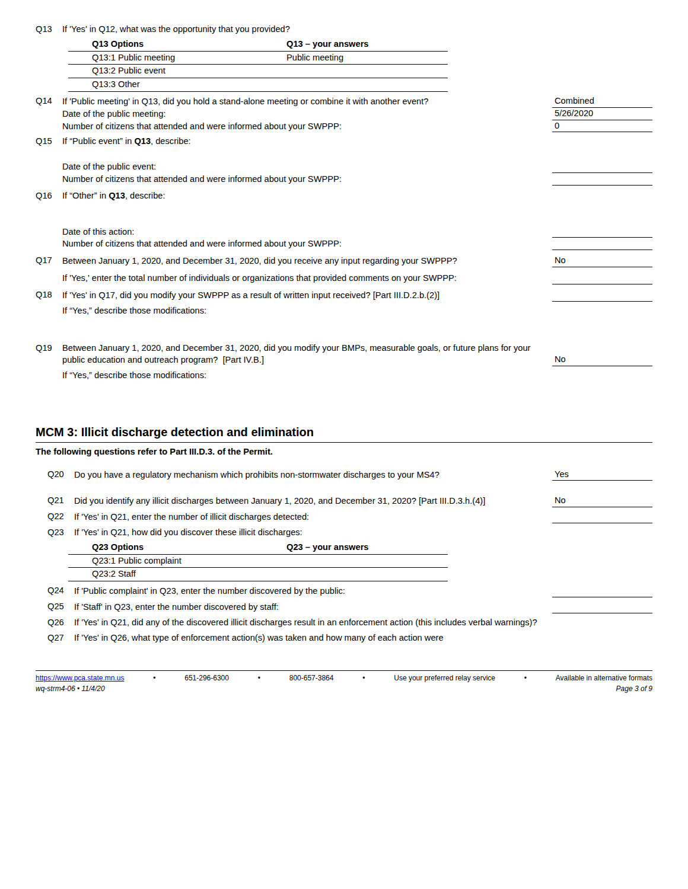Q13
If 'Yes' in Q12, what was the opportunity that you provided?
| Q13 Options | Q13 – your answers |
| --- | --- |
| Q13:1 Public meeting | Public meeting |
| Q13:2 Public event | |
| Q13:3 Other | |
Q14
If 'Public meeting' in Q13, did you hold a stand-alone meeting or combine it with another event?
Combined
Date of the public meeting:
5/26/2020
Number of citizens that attended and were informed about your SWPPP:
0
Q15
If “Public event” in Q13, describe:
Date of the public event:
Number of citizens that attended and were informed about your SWPPP:
Q16
If “Other” in Q13, describe:
Date of this action:
Number of citizens that attended and were informed about your SWPPP:
Q17
Between January 1, 2020, and December 31, 2020, did you receive any input regarding your SWPPP?
No
If 'Yes,' enter the total number of individuals or organizations that provided comments on your SWPPP:
Q18
If 'Yes' in Q17, did you modify your SWPPP as a result of written input received? [Part III.D.2.b.(2)]
If “Yes,” describe those modifications:
Q19
Between January 1, 2020, and December 31, 2020, did you modify your BMPs, measurable goals, or future plans for your public education and outreach program? [Part IV.B.]
No
If “Yes,” describe those modifications:
MCM 3: Illicit discharge detection and elimination
The following questions refer to Part III.D.3. of the Permit.
Q20
Do you have a regulatory mechanism which prohibits non-stormwater discharges to your MS4?
Yes
Q21
Did you identify any illicit discharges between January 1, 2020, and December 31, 2020? [Part III.D.3.h.(4)]
No
Q22
If 'Yes' in Q21, enter the number of illicit discharges detected:
Q23
If 'Yes' in Q21, how did you discover these illicit discharges:
| Q23 Options | Q23 – your answers |
| --- | --- |
| Q23:1 Public complaint | |
| Q23:2 Staff | |
Q24
If 'Public complaint' in Q23, enter the number discovered by the public:
Q25
If 'Staff' in Q23, enter the number discovered by staff:
Q26
If 'Yes' in Q21, did any of the discovered illicit discharges result in an enforcement action (this includes verbal warnings)?
Q27
If 'Yes' in Q26, what type of enforcement action(s) was taken and how many of each action were
https://www.pca.state.mn.us • 651-296-6300 • 800-657-3864 • Use your preferred relay service • Available in alternative formats
wq-strm4-06 • 11/4/20 Page 3 of 9